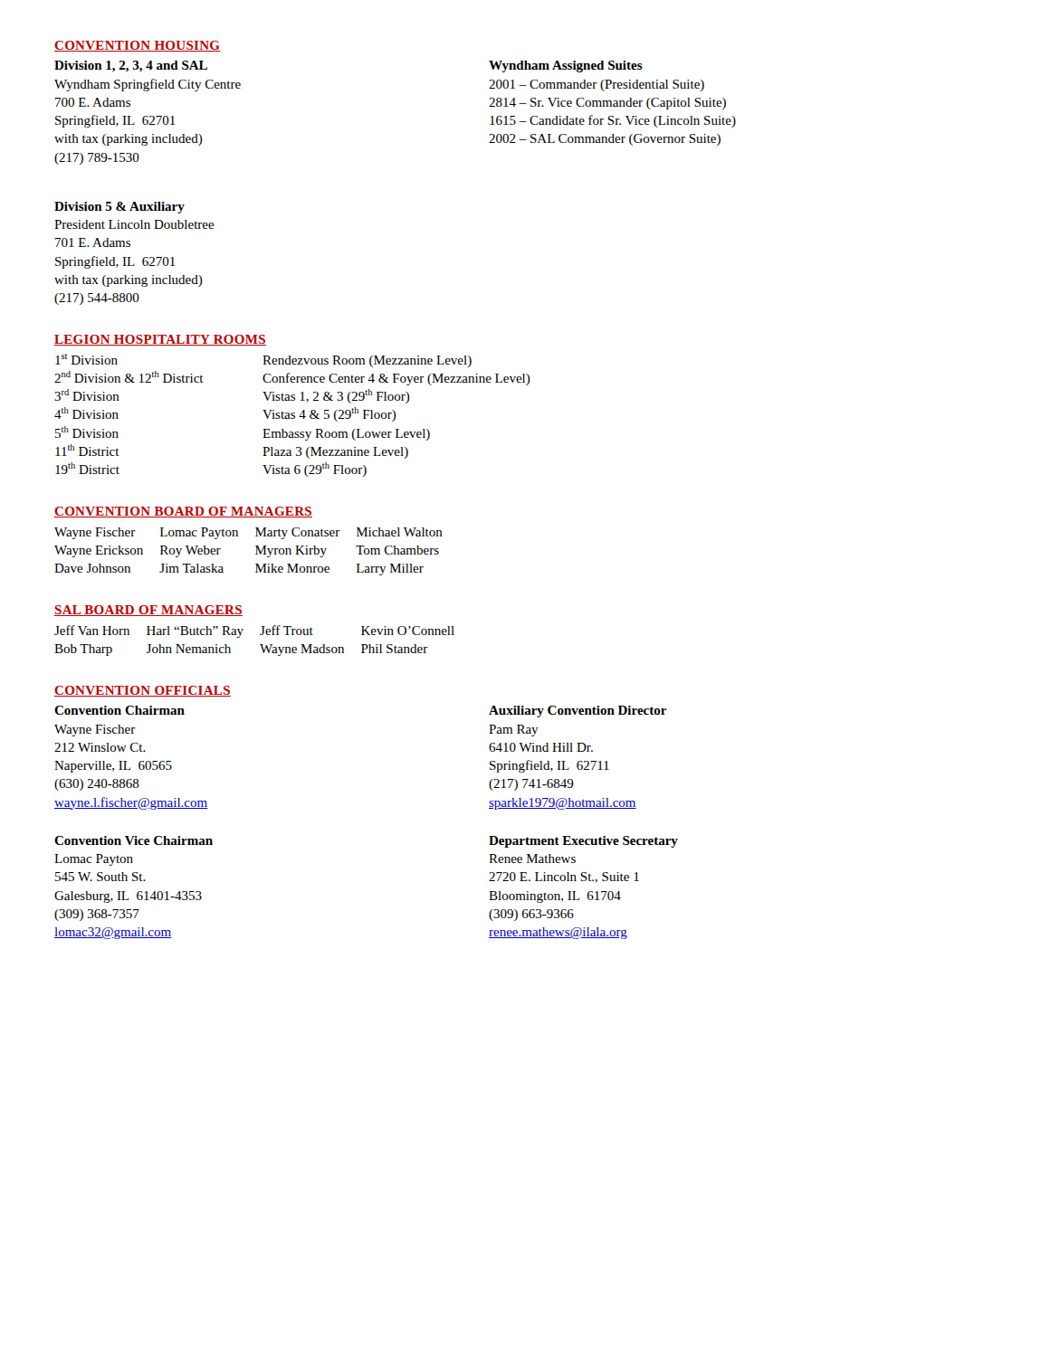CONVENTION HOUSING
Division 1, 2, 3, 4 and SAL
Wyndham Springfield City Centre
700 E. Adams
Springfield, IL 62701
with tax (parking included)
(217) 789-1530
Wyndham Assigned Suites
2001 – Commander (Presidential Suite)
2814 – Sr. Vice Commander (Capitol Suite)
1615 – Candidate for Sr. Vice (Lincoln Suite)
2002 – SAL Commander (Governor Suite)
Division 5 & Auxiliary
President Lincoln Doubletree
701 E. Adams
Springfield, IL 62701
with tax (parking included)
(217) 544-8800
LEGION HOSPITALITY ROOMS
| 1 st Division | Rendezvous Room (Mezzanine Level) |
| 2 nd Division & 12 th District | Conference Center 4 & Foyer (Mezzanine Level) |
| 3 rd Division | Vistas 1, 2 & 3 (29 th Floor) |
| 4 th Division | Vistas 4 & 5 (29 th Floor) |
| 5 th Division | Embassy Room (Lower Level) |
| 11 th District | Plaza 3 (Mezzanine Level) |
| 19 th District | Vista 6 (29 th Floor) |
CONVENTION BOARD OF MANAGERS
| Wayne Fischer | Lomac Payton | Marty Conatser | Michael Walton |
| Wayne Erickson | Roy Weber | Myron Kirby | Tom Chambers |
| Dave Johnson | Jim Talaska | Mike Monroe | Larry Miller |
SAL BOARD OF MANAGERS
| Jeff Van Horn | Harl “Butch” Ray | Jeff Trout | Kevin O’Connell |
| Bob Tharp | John Nemanich | Wayne Madson | Phil Stander |
CONVENTION OFFICIALS
Convention Chairman
Wayne Fischer
212 Winslow Ct.
Naperville, IL 60565
(630) 240-8868
wayne.l.fischer@gmail.com
Convention Vice Chairman
Lomac Payton
545 W. South St.
Galesburg, IL 61401-4353
(309) 368-7357
lomac32@gmail.com
Auxiliary Convention Director
Pam Ray
6410 Wind Hill Dr.
Springfield, IL 62711
(217) 741-6849
sparkle1979@hotmail.com
Department Executive Secretary
Renee Mathews
2720 E. Lincoln St., Suite 1
Bloomington, IL 61704
(309) 663-9366
renee.mathews@ilala.org